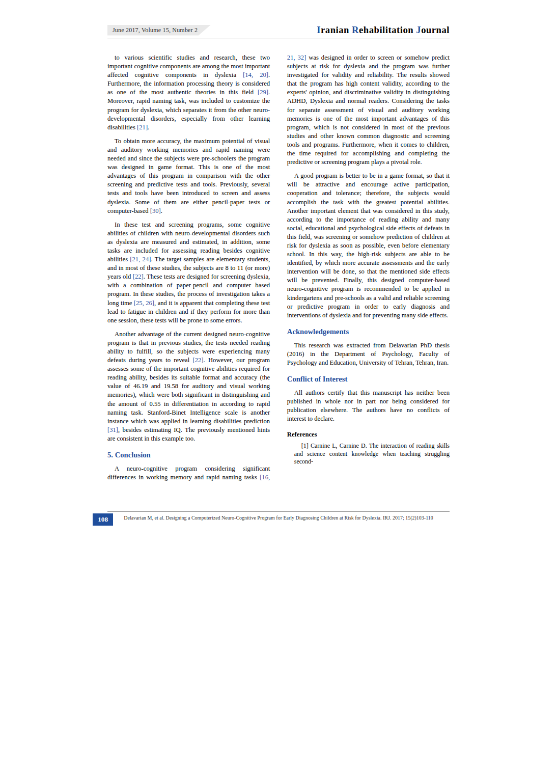June 2017, Volume 15, Number 2
Iranian Rehabilitation Journal
to various scientific studies and research, these two important cognitive components are among the most important affected cognitive components in dyslexia [14, 20]. Furthermore, the information processing theory is considered as one of the most authentic theories in this field [29]. Moreover, rapid naming task, was included to customize the program for dyslexia, which separates it from the other neuro-developmental disorders, especially from other learning disabilities [21].
To obtain more accuracy, the maximum potential of visual and auditory working memories and rapid naming were needed and since the subjects were pre-schoolers the program was designed in game format. This is one of the most advantages of this program in comparison with the other screening and predictive tests and tools. Previously, several tests and tools have been introduced to screen and assess dyslexia. Some of them are either pencil-paper tests or computer-based [30].
In these test and screening programs, some cognitive abilities of children with neuro-developmental disorders such as dyslexia are measured and estimated, in addition, some tasks are included for assessing reading besides cognitive abilities [21, 24]. The target samples are elementary students, and in most of these studies, the subjects are 8 to 11 (or more) years old [22]. These tests are designed for screening dyslexia, with a combination of paper-pencil and computer based program. In these studies, the process of investigation takes a long time [25, 26], and it is apparent that completing these test lead to fatigue in children and if they perform for more than one session, these tests will be prone to some errors.
Another advantage of the current designed neuro-cognitive program is that in previous studies, the tests needed reading ability to fulfill, so the subjects were experiencing many defeats during years to reveal [22]. However, our program assesses some of the important cognitive abilities required for reading ability, besides its suitable format and accuracy (the value of 46.19 and 19.58 for auditory and visual working memories), which were both significant in distinguishing and the amount of 0.55 in differentiation in according to rapid naming task. Stanford-Binet Intelligence scale is another instance which was applied in learning disabilities prediction [31], besides estimating IQ. The previously mentioned hints are consistent in this example too.
5. Conclusion
A neuro-cognitive program considering significant differences in working memory and rapid naming tasks [16, 21, 32] was designed in order to screen or somehow predict subjects at risk for dyslexia and the program was further investigated for validity and reliability. The results showed that the program has high content validity, according to the experts' opinion, and discriminative validity in distinguishing ADHD, Dyslexia and normal readers. Considering the tasks for separate assessment of visual and auditory working memories is one of the most important advantages of this program, which is not considered in most of the previous studies and other known common diagnostic and screening tools and programs. Furthermore, when it comes to children, the time required for accomplishing and completing the predictive or screening program plays a pivotal role.
A good program is better to be in a game format, so that it will be attractive and encourage active participation, cooperation and tolerance; therefore, the subjects would accomplish the task with the greatest potential abilities. Another important element that was considered in this study, according to the importance of reading ability and many social, educational and psychological side effects of defeats in this field, was screening or somehow prediction of children at risk for dyslexia as soon as possible, even before elementary school. In this way, the high-risk subjects are able to be identified, by which more accurate assessments and the early intervention will be done, so that the mentioned side effects will be prevented. Finally, this designed computer-based neuro-cognitive program is recommended to be applied in kindergartens and pre-schools as a valid and reliable screening or predictive program in order to early diagnosis and interventions of dyslexia and for preventing many side effects.
Acknowledgements
This research was extracted from Delavarian PhD thesis (2016) in the Department of Psychology, Faculty of Psychology and Education, University of Tehran, Tehran, Iran.
Conflict of Interest
All authors certify that this manuscript has neither been published in whole nor in part nor being considered for publication elsewhere. The authors have no conflicts of interest to declare.
References
[1] Carnine L, Carnine D. The interaction of reading skills and science content knowledge when teaching struggling second-
Delavarian M, et al. Designing a Computerized Neuro-Cognitive Program for Early Diagnosing Children at Risk for Dyslexia. IRJ. 2017; 15(2)103-110
108